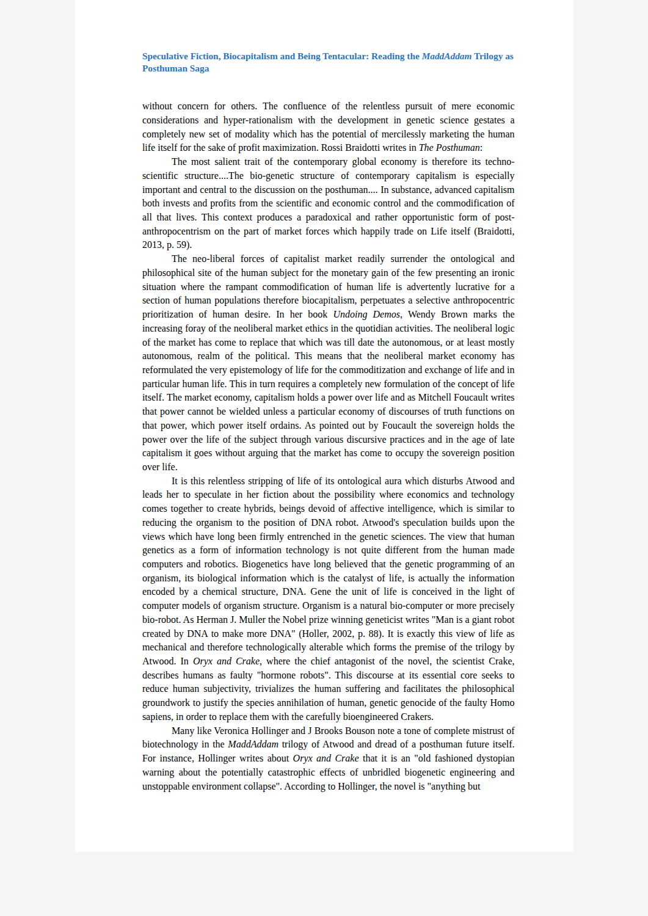Speculative Fiction, Biocapitalism and Being Tentacular: Reading the MaddAddam Trilogy as Posthuman Saga
without concern for others. The confluence of the relentless pursuit of mere economic considerations and hyper-rationalism with the development in genetic science gestates a completely new set of modality which has the potential of mercilessly marketing the human life itself for the sake of profit maximization. Rossi Braidotti writes in The Posthuman:
The most salient trait of the contemporary global economy is therefore its techno-scientific structure....The bio-genetic structure of contemporary capitalism is especially important and central to the discussion on the posthuman.... In substance, advanced capitalism both invests and profits from the scientific and economic control and the commodification of all that lives. This context produces a paradoxical and rather opportunistic form of post-anthropocentrism on the part of market forces which happily trade on Life itself (Braidotti, 2013, p. 59).
The neo-liberal forces of capitalist market readily surrender the ontological and philosophical site of the human subject for the monetary gain of the few presenting an ironic situation where the rampant commodification of human life is advertently lucrative for a section of human populations therefore biocapitalism, perpetuates a selective anthropocentric prioritization of human desire. In her book Undoing Demos, Wendy Brown marks the increasing foray of the neoliberal market ethics in the quotidian activities. The neoliberal logic of the market has come to replace that which was till date the autonomous, or at least mostly autonomous, realm of the political. This means that the neoliberal market economy has reformulated the very epistemology of life for the commoditization and exchange of life and in particular human life. This in turn requires a completely new formulation of the concept of life itself. The market economy, capitalism holds a power over life and as Mitchell Foucault writes that power cannot be wielded unless a particular economy of discourses of truth functions on that power, which power itself ordains. As pointed out by Foucault the sovereign holds the power over the life of the subject through various discursive practices and in the age of late capitalism it goes without arguing that the market has come to occupy the sovereign position over life.
It is this relentless stripping of life of its ontological aura which disturbs Atwood and leads her to speculate in her fiction about the possibility where economics and technology comes together to create hybrids, beings devoid of affective intelligence, which is similar to reducing the organism to the position of DNA robot. Atwood's speculation builds upon the views which have long been firmly entrenched in the genetic sciences. The view that human genetics as a form of information technology is not quite different from the human made computers and robotics. Biogenetics have long believed that the genetic programming of an organism, its biological information which is the catalyst of life, is actually the information encoded by a chemical structure, DNA. Gene the unit of life is conceived in the light of computer models of organism structure. Organism is a natural bio-computer or more precisely bio-robot. As Herman J. Muller the Nobel prize winning geneticist writes "Man is a giant robot created by DNA to make more DNA" (Holler, 2002, p. 88). It is exactly this view of life as mechanical and therefore technologically alterable which forms the premise of the trilogy by Atwood. In Oryx and Crake, where the chief antagonist of the novel, the scientist Crake, describes humans as faulty "hormone robots". This discourse at its essential core seeks to reduce human subjectivity, trivializes the human suffering and facilitates the philosophical groundwork to justify the species annihilation of human, genetic genocide of the faulty Homo sapiens, in order to replace them with the carefully bioengineered Crakers.
Many like Veronica Hollinger and J Brooks Bouson note a tone of complete mistrust of biotechnology in the MaddAddam trilogy of Atwood and dread of a posthuman future itself. For instance, Hollinger writes about Oryx and Crake that it is an "old fashioned dystopian warning about the potentially catastrophic effects of unbridled biogenetic engineering and unstoppable environment collapse". According to Hollinger, the novel is "anything but